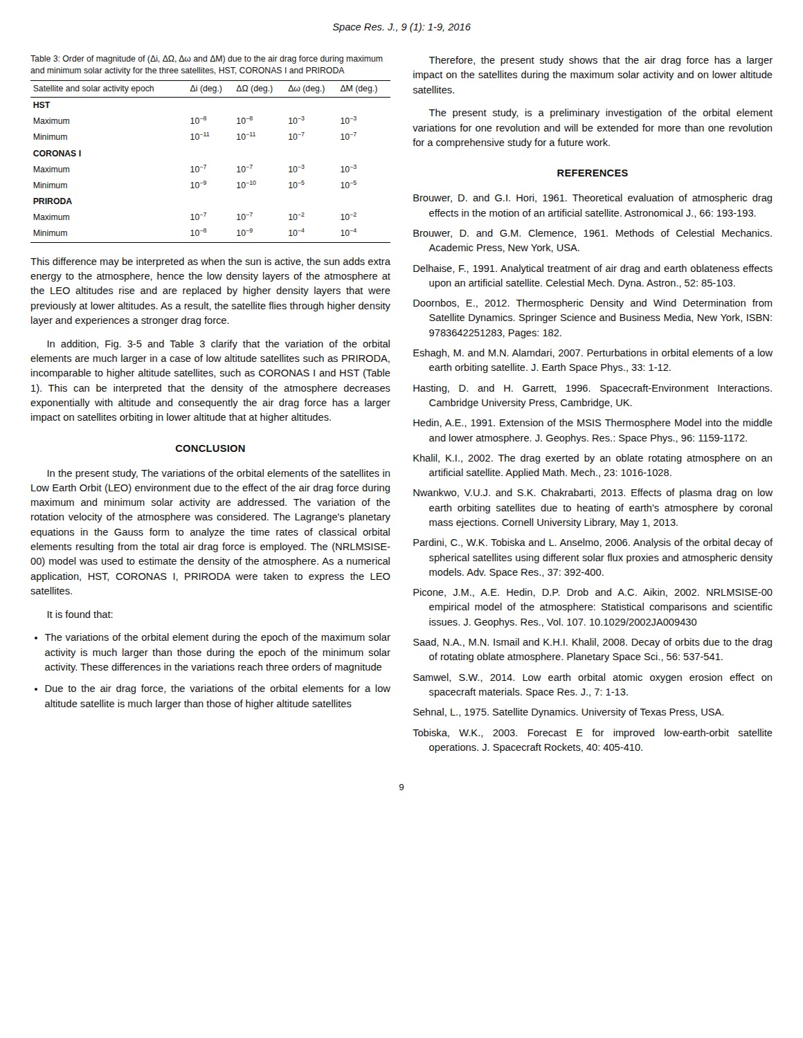Space Res. J., 9 (1): 1-9, 2016
Table 3: Order of magnitude of (Δi, ΔΩ, Δω and ΔM) due to the air drag force during maximum and minimum solar activity for the three satellites, HST, CORONAS I and PRIRODA
| Satellite and solar activity epoch | Δi (deg.) | ΔΩ (deg.) | Δω (deg.) | ΔM (deg.) |
| --- | --- | --- | --- | --- |
| HST |
| Maximum | 10 −8 | 10 −8 | 10 −3 | 10 −3 |
| Minimum | 10 −11 | 10 −11 | 10 −7 | 10 −7 |
| CORONAS I |
| Maximum | 10 −7 | 10 −7 | 10 −3 | 10 −3 |
| Minimum | 10 −9 | 10 −10 | 10 −5 | 10 −5 |
| PRIRODA |
| Maximum | 10 −7 | 10 −7 | 10 −2 | 10 −2 |
| Minimum | 10 −8 | 10 −9 | 10 −4 | 10 −4 |
This difference may be interpreted as when the sun is active, the sun adds extra energy to the atmosphere, hence the low density layers of the atmosphere at the LEO altitudes rise and are replaced by higher density layers that were previously at lower altitudes. As a result, the satellite flies through higher density layer and experiences a stronger drag force.
In addition, Fig. 3-5 and Table 3 clarify that the variation of the orbital elements are much larger in a case of low altitude satellites such as PRIRODA, incomparable to higher altitude satellites, such as CORONAS I and HST (Table 1). This can be interpreted that the density of the atmosphere decreases exponentially with altitude and consequently the air drag force has a larger impact on satellites orbiting in lower altitude that at higher altitudes.
CONCLUSION
In the present study, The variations of the orbital elements of the satellites in Low Earth Orbit (LEO) environment due to the effect of the air drag force during maximum and minimum solar activity are addressed. The variation of the rotation velocity of the atmosphere was considered. The Lagrange's planetary equations in the Gauss form to analyze the time rates of classical orbital elements resulting from the total air drag force is employed. The (NRLMSISE-00) model was used to estimate the density of the atmosphere. As a numerical application, HST, CORONAS I, PRIRODA were taken to express the LEO satellites.
It is found that:
The variations of the orbital element during the epoch of the maximum solar activity is much larger than those during the epoch of the minimum solar activity. These differences in the variations reach three orders of magnitude
Due to the air drag force, the variations of the orbital elements for a low altitude satellite is much larger than those of higher altitude satellites
Therefore, the present study shows that the air drag force has a larger impact on the satellites during the maximum solar activity and on lower altitude satellites.
The present study, is a preliminary investigation of the orbital element variations for one revolution and will be extended for more than one revolution for a comprehensive study for a future work.
REFERENCES
Brouwer, D. and G.I. Hori, 1961. Theoretical evaluation of atmospheric drag effects in the motion of an artificial satellite. Astronomical J., 66: 193-193.
Brouwer, D. and G.M. Clemence, 1961. Methods of Celestial Mechanics. Academic Press, New York, USA.
Delhaise, F., 1991. Analytical treatment of air drag and earth oblateness effects upon an artificial satellite. Celestial Mech. Dyna. Astron., 52: 85-103.
Doornbos, E., 2012. Thermospheric Density and Wind Determination from Satellite Dynamics. Springer Science and Business Media, New York, ISBN: 9783642251283, Pages: 182.
Eshagh, M. and M.N. Alamdari, 2007. Perturbations in orbital elements of a low earth orbiting satellite. J. Earth Space Phys., 33: 1-12.
Hasting, D. and H. Garrett, 1996. Spacecraft-Environment Interactions. Cambridge University Press, Cambridge, UK.
Hedin, A.E., 1991. Extension of the MSIS Thermosphere Model into the middle and lower atmosphere. J. Geophys. Res.: Space Phys., 96: 1159-1172.
Khalil, K.I., 2002. The drag exerted by an oblate rotating atmosphere on an artificial satellite. Applied Math. Mech., 23: 1016-1028.
Nwankwo, V.U.J. and S.K. Chakrabarti, 2013. Effects of plasma drag on low earth orbiting satellites due to heating of earth's atmosphere by coronal mass ejections. Cornell University Library, May 1, 2013.
Pardini, C., W.K. Tobiska and L. Anselmo, 2006. Analysis of the orbital decay of spherical satellites using different solar flux proxies and atmospheric density models. Adv. Space Res., 37: 392-400.
Picone, J.M., A.E. Hedin, D.P. Drob and A.C. Aikin, 2002. NRLMSISE-00 empirical model of the atmosphere: Statistical comparisons and scientific issues. J. Geophys. Res., Vol. 107. 10.1029/2002JA009430
Saad, N.A., M.N. Ismail and K.H.I. Khalil, 2008. Decay of orbits due to the drag of rotating oblate atmosphere. Planetary Space Sci., 56: 537-541.
Samwel, S.W., 2014. Low earth orbital atomic oxygen erosion effect on spacecraft materials. Space Res. J., 7: 1-13.
Sehnal, L., 1975. Satellite Dynamics. University of Texas Press, USA.
Tobiska, W.K., 2003. Forecast E for improved low-earth-orbit satellite operations. J. Spacecraft Rockets, 40: 405-410.
9